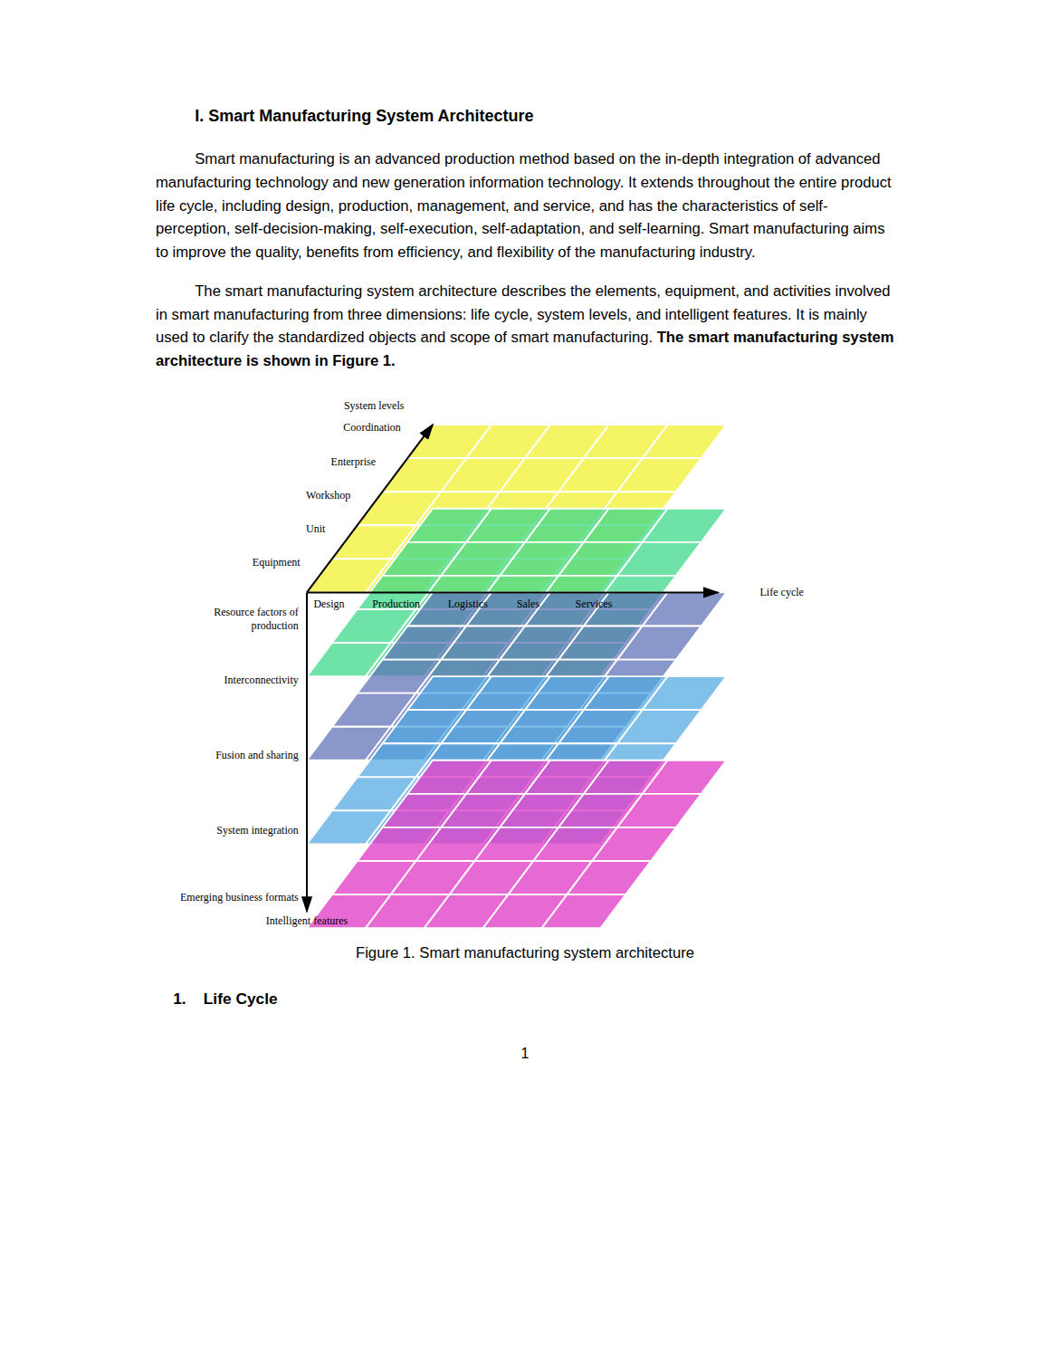I. Smart Manufacturing System Architecture
Smart manufacturing is an advanced production method based on the in-depth integration of advanced manufacturing technology and new generation information technology. It extends throughout the entire product life cycle, including design, production, management, and service, and has the characteristics of self-perception, self-decision-making, self-execution, self-adaptation, and self-learning. Smart manufacturing aims to improve the quality, benefits from efficiency, and flexibility of the manufacturing industry.
The smart manufacturing system architecture describes the elements, equipment, and activities involved in smart manufacturing from three dimensions: life cycle, system levels, and intelligent features. It is mainly used to clarify the standardized objects and scope of smart manufacturing. The smart manufacturing system architecture is shown in Figure 1.
System levels Life cycle Intelligent features Coordination Enterprise Workshop Unit Equipment Design Production Logistics Sales Services Resource factors of production Interconnectivity Fusion and sharing System integration Emerging business formats
Figure 1. Smart manufacturing system architecture
1. Life Cycle
1